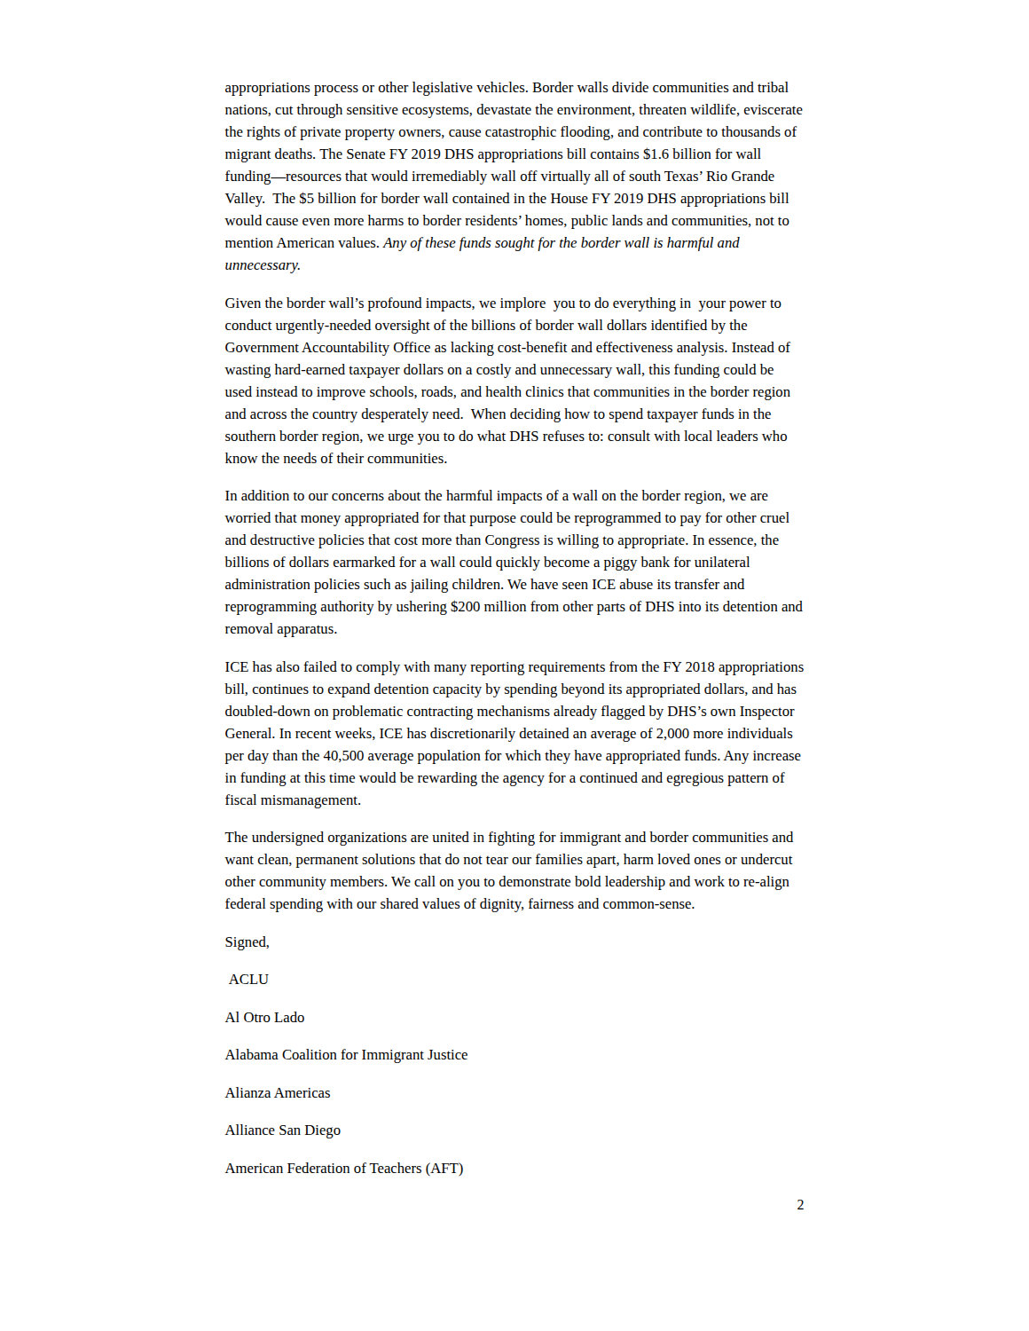appropriations process or other legislative vehicles. Border walls divide communities and tribal nations, cut through sensitive ecosystems, devastate the environment, threaten wildlife, eviscerate the rights of private property owners, cause catastrophic flooding, and contribute to thousands of migrant deaths. The Senate FY 2019 DHS appropriations bill contains $1.6 billion for wall funding—resources that would irremediably wall off virtually all of south Texas’ Rio Grande Valley. The $5 billion for border wall contained in the House FY 2019 DHS appropriations bill would cause even more harms to border residents’ homes, public lands and communities, not to mention American values. Any of these funds sought for the border wall is harmful and unnecessary.
Given the border wall’s profound impacts, we implore you to do everything in your power to conduct urgently-needed oversight of the billions of border wall dollars identified by the Government Accountability Office as lacking cost-benefit and effectiveness analysis. Instead of wasting hard-earned taxpayer dollars on a costly and unnecessary wall, this funding could be used instead to improve schools, roads, and health clinics that communities in the border region and across the country desperately need. When deciding how to spend taxpayer funds in the southern border region, we urge you to do what DHS refuses to: consult with local leaders who know the needs of their communities.
In addition to our concerns about the harmful impacts of a wall on the border region, we are worried that money appropriated for that purpose could be reprogrammed to pay for other cruel and destructive policies that cost more than Congress is willing to appropriate. In essence, the billions of dollars earmarked for a wall could quickly become a piggy bank for unilateral administration policies such as jailing children. We have seen ICE abuse its transfer and reprogramming authority by ushering $200 million from other parts of DHS into its detention and removal apparatus.
ICE has also failed to comply with many reporting requirements from the FY 2018 appropriations bill, continues to expand detention capacity by spending beyond its appropriated dollars, and has doubled-down on problematic contracting mechanisms already flagged by DHS’s own Inspector General. In recent weeks, ICE has discretionarily detained an average of 2,000 more individuals per day than the 40,500 average population for which they have appropriated funds. Any increase in funding at this time would be rewarding the agency for a continued and egregious pattern of fiscal mismanagement.
The undersigned organizations are united in fighting for immigrant and border communities and want clean, permanent solutions that do not tear our families apart, harm loved ones or undercut other community members. We call on you to demonstrate bold leadership and work to re-align federal spending with our shared values of dignity, fairness and common-sense.
Signed,
ACLU
Al Otro Lado
Alabama Coalition for Immigrant Justice
Alianza Americas
Alliance San Diego
American Federation of Teachers (AFT)
2